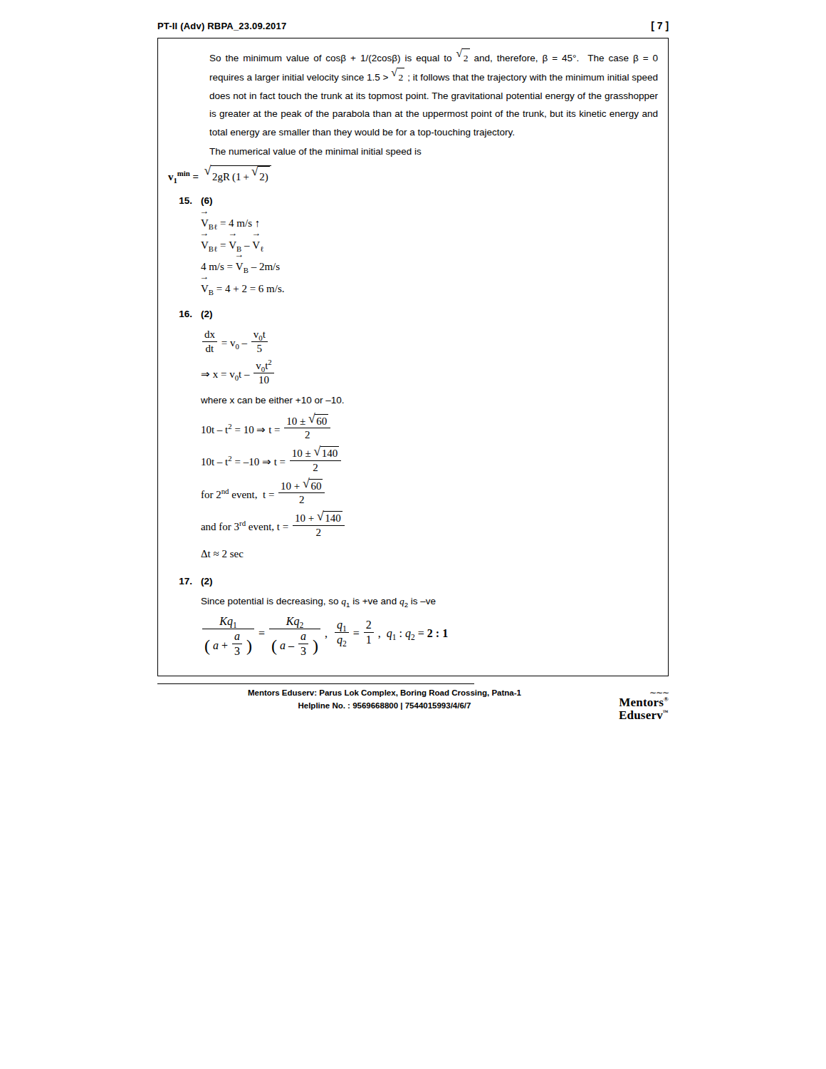PT-II (Adv) RBPA_23.09.2017
[ 7 ]
So the minimum value of cosβ + 1/(2cosβ) is equal to 2 and, therefore, β = 45°. The case β = 0 requires a larger initial velocity since 1.5 > 2 ; it follows that the trajectory with the minimum initial speed does not in fact touch the trunk at its topmost point. The gravitational potential energy of the grasshopper is greater at the peak of the parabola than at the uppermost point of the trunk, but its kinetic energy and total energy are smaller than they would be for a top-touching trajectory.
The numerical value of the minimal initial speed is
v1min = 2gR (1 + 2)
15.
(6)
VBℓ = 4 m/s ↑
VBℓ = VB – Vℓ
4 m/s = VB – 2m/s
VB = 4 + 2 = 6 m/s.
16.
(2)
dx dt = v0 – v0t 5
⇒ x = v0t – v0t210
where x can be either +10 or –10.
10t – t2 = 10 ⇒ t = 10 ± 602
10t – t2 = –10 ⇒ t = 10 ± 1402
for 2nd event, t = 10 + 602
and for 3rd event, t = 10 + 1402
Δt ≈ 2 sec
17.
(2)
Since potential is decreasing, so q1 is +ve and q2 is –ve
Kq1 ( a + a 3 ) = Kq2 ( a – a 3 ) , q1 q2 = 21 , q1 : q2 = 2 : 1
Mentors Eduserv: Parus Lok Complex, Boring Road Crossing, Patna-1
Helpline No. : 9569668800 | 7544015993/4/6/7
∼∼∼
Mentors®
Eduserv™